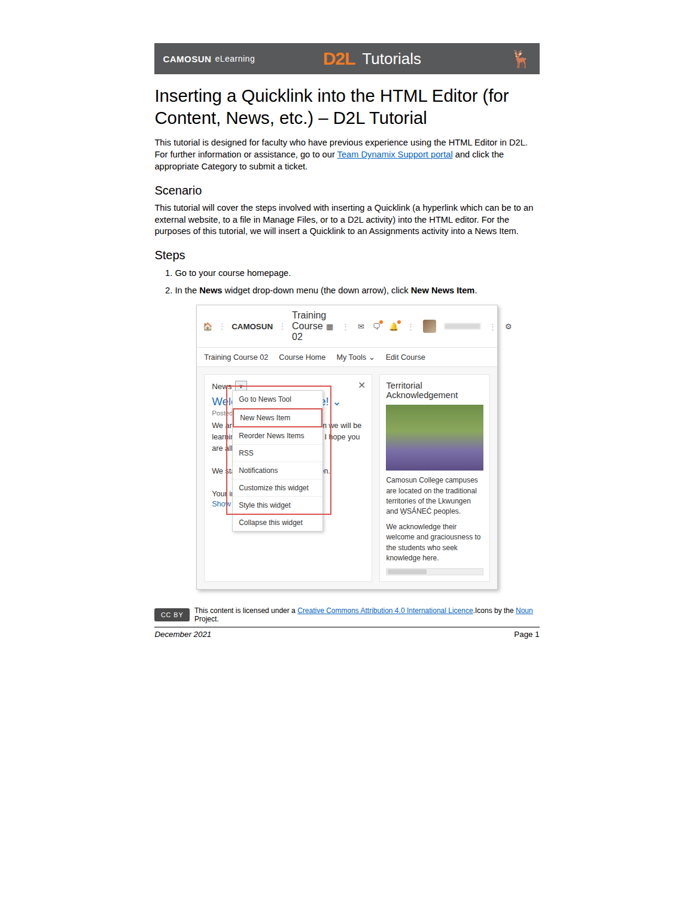CAMOSUN eLearning
D2L Tutorials
🦌
Inserting a Quicklink into the HTML Editor (for Content, News, etc.) – D2L Tutorial
This tutorial is designed for faculty who have previous experience using the HTML Editor in D2L. For further information or assistance, go to our Team Dynamix Support portal and click the appropriate Category to submit a ticket.
Scenario
This tutorial will cover the steps involved with inserting a Quicklink (a hyperlink which can be to an external website, to a file in Manage Files, or to a D2L activity) into the HTML editor. For the purposes of this tutorial, we will insert a Quicklink to an Assignments activity into a News Item.
Steps
Go to your course homepage.
In the News widget drop-down menu (the down arrow), click New News Item.
🏠 ⋮ CAMOSUN ⋮ Training Course 02
▦ ⋮ ✉ 🗨 🔔 ⋮ ⋮ ⚙
Training Course 02 Course Home My Tools ⌄ Edit Course
✕
News ▾
Welcome to the course! ⌄
Posted Aug 30, 2021 10:15 AM
We are going to have a great term we will be learning a lot of fantastic stuff, so I hope you are all looking forward to it!
We start on Tuesday, see you then.
Your instructor
Show All News Items
Go to News Tool
New News Item
Reorder News Items
RSS
Notifications
Customize this widget
Style this widget
Collapse this widget
Territorial Acknowledgement
Camosun College campuses are located on the traditional territories of the Lkwungen and W̱SÁNEĆ peoples.
We acknowledge their welcome and graciousness to the students who seek knowledge here.
CC BY This content is licensed under a Creative Commons Attribution 4.0 International Licence.Icons by the Noun Project.
December 2021 Page 1